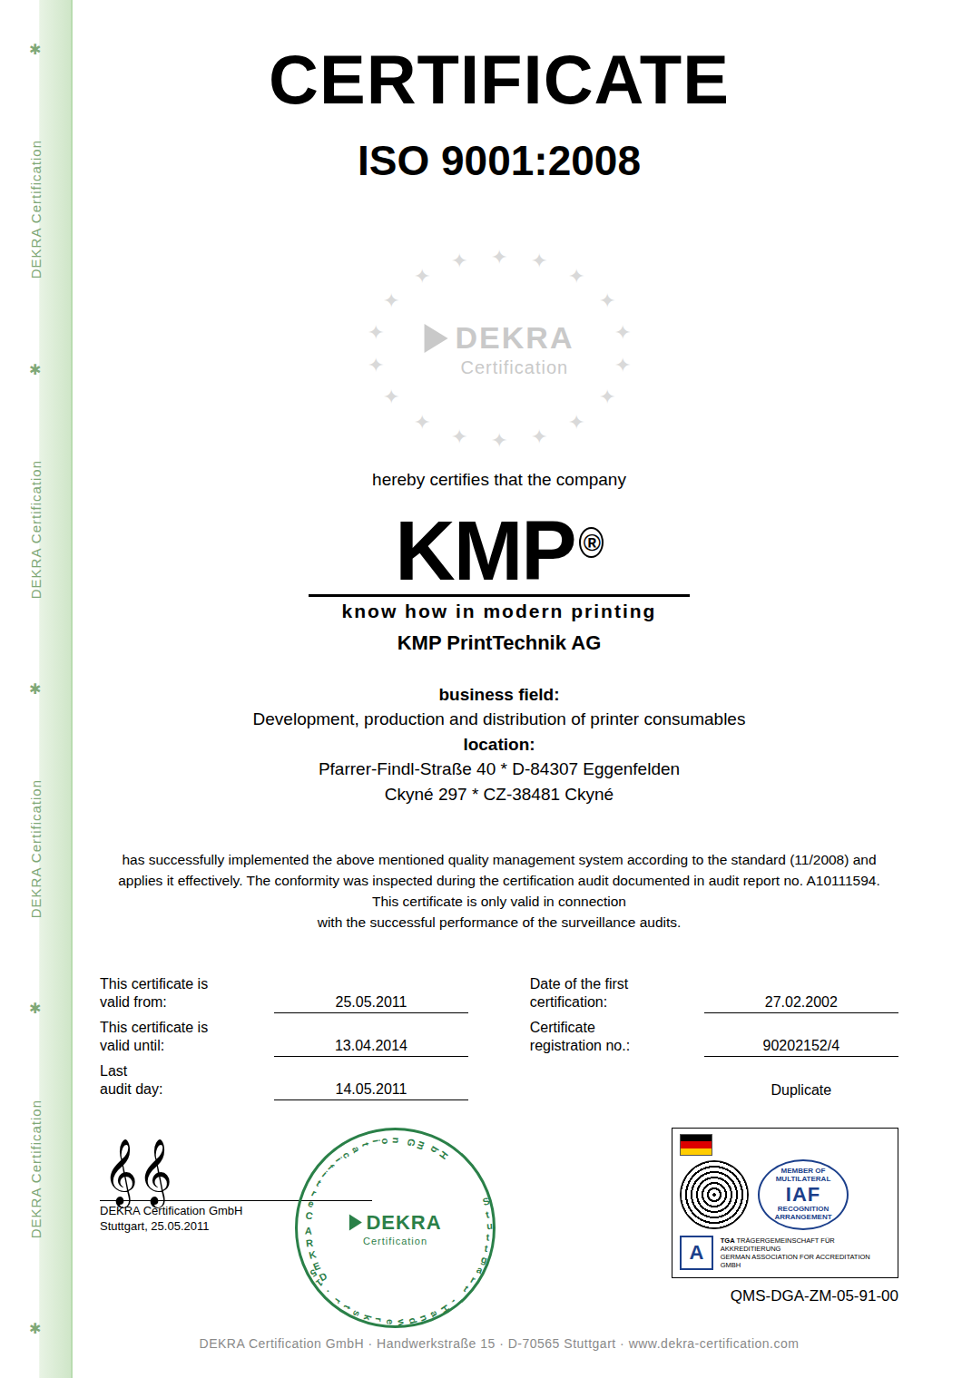✱
DEKRA Certification
✱
DEKRA Certification
✱
DEKRA Certification
✱
DEKRA Certification
✱
CERTIFICATE
ISO 9001:2008
✦ ✦ ✦ ✦ ✦ ✦ ✦ ✦ ✦ ✦ ✦ ✦ ✦ ✦ ✦ ✦ ✦ ✦
DEKRA
Certification
hereby certifies that the company
KMP®
know how in modern printing
KMP PrintTechnik AG
business field:
Development, production and distribution of printer consumables
location:
Pfarrer-Findl-Straße 40 * D-84307 Eggenfelden
Ckyné 297 * CZ-38481 Ckyné
has successfully implemented the above mentioned quality management system according to the standard (11/2008) and applies it effectively. The conformity was inspected during the certification audit documented in audit report no. A10111594. This certificate is only valid in connection
with the successful performance of the surveillance audits.
| This certificate is valid from: | 25.05.2011 | | Date of the first certification: | 27.02.2002 |
| This certificate is valid until: | 13.04.2014 | | Certificate registration no.: | 90202152/4 |
| Last audit day: | 14.05.2011 | | | Duplicate |
𝄞𝄞
DEKRA Certification GmbH
Stuttgart, 25.05.2011
D E K R A C e r t i f i c a t i o n G m b H S t u t t g a r t , H a n d w e r k s t r . 1 5
DEKRA
Certification
MEMBER OF MULTILATERAL
IAF
RECOGNITION ARRANGEMENT
A
TGA TRÄGERGEMEINSCHAFT FÜR AKKREDITIERUNG
GERMAN ASSOCIATION FOR ACCREDITATION GMBH
QMS-DGA-ZM-05-91-00
DEKRA Certification GmbH · Handwerkstraße 15 · D-70565 Stuttgart · www.dekra-certification.com